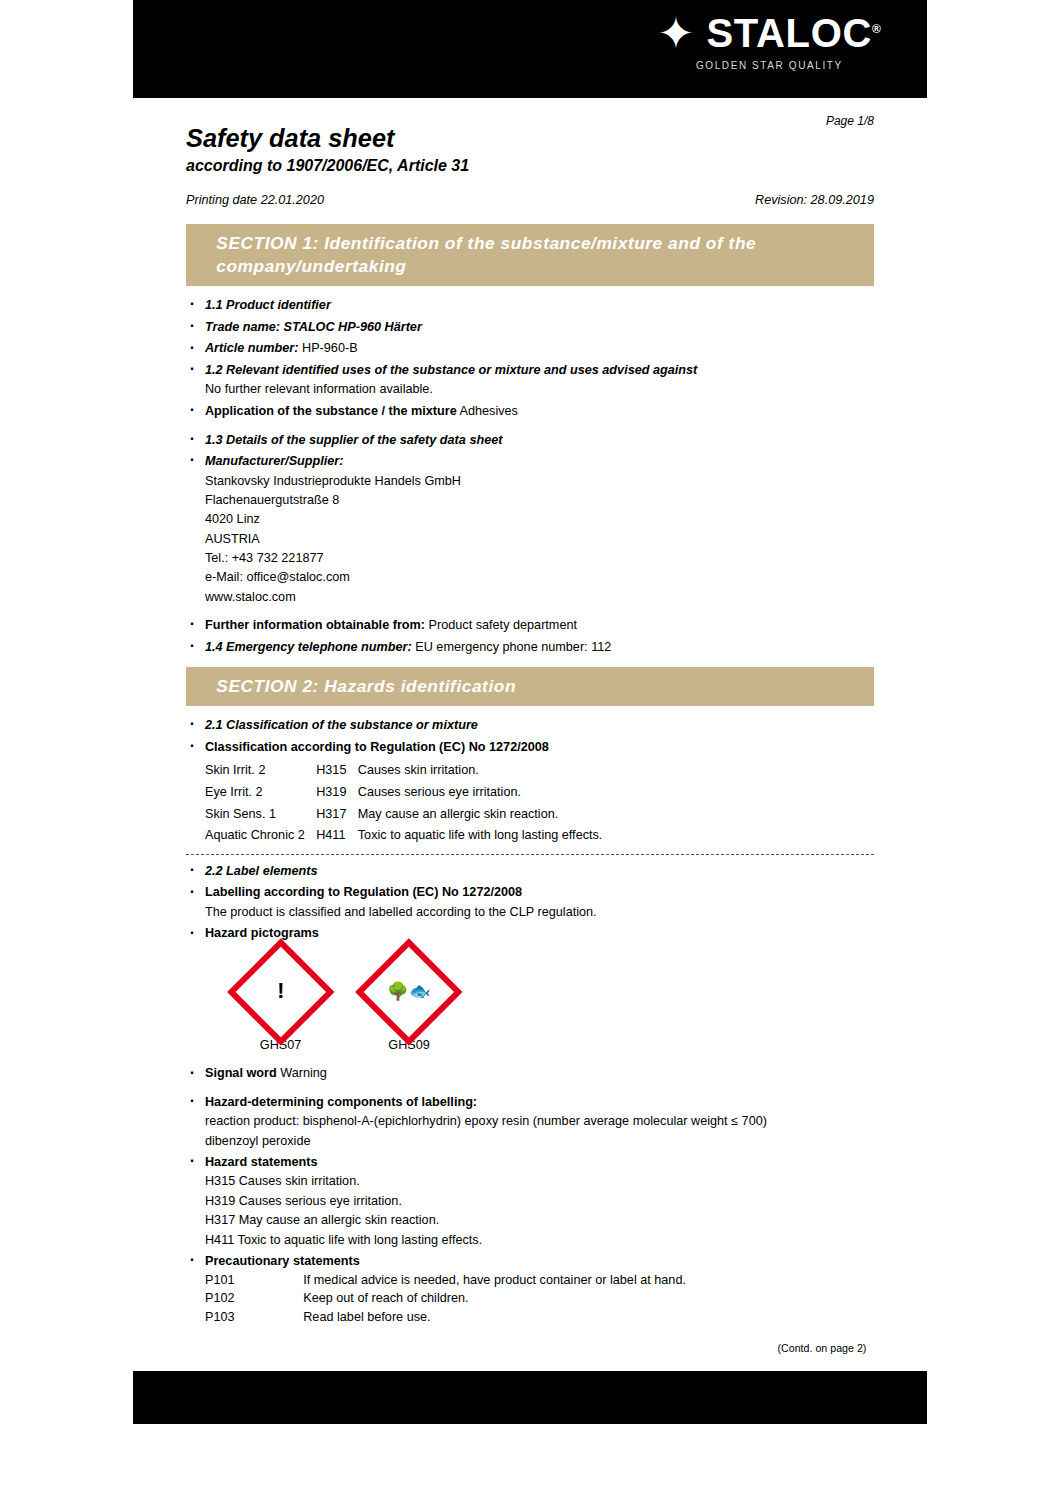✦ STALOC®
GOLDEN STAR QUALITY
Page 1/8
Safety data sheet
according to 1907/2006/EC, Article 31
Printing date 22.01.2020 Revision: 28.09.2019
SECTION 1: Identification of the substance/mixture and of the company/undertaking
1.1 Product identifier
Trade name: STALOC HP-960 Härter
Article number: HP-960-B
1.2 Relevant identified uses of the substance or mixture and uses advised against
No further relevant information available.
Application of the substance / the mixture Adhesives
1.3 Details of the supplier of the safety data sheet
Manufacturer/Supplier:
Stankovsky Industrieprodukte Handels GmbH
Flachenauergutstraße 8
4020 Linz
AUSTRIA
Tel.: +43 732 221877
e-Mail: office@staloc.com
www.staloc.com
Further information obtainable from: Product safety department
1.4 Emergency telephone number: EU emergency phone number: 112
SECTION 2: Hazards identification
2.1 Classification of the substance or mixture
Classification according to Regulation (EC) No 1272/2008
| Skin Irrit. 2 | H315 | Causes skin irritation. |
| Eye Irrit. 2 | H319 | Causes serious eye irritation. |
| Skin Sens. 1 | H317 | May cause an allergic skin reaction. |
| Aquatic Chronic 2 | H411 | Toxic to aquatic life with long lasting effects. |
2.2 Label elements
Labelling according to Regulation (EC) No 1272/2008
The product is classified and labelled according to the CLP regulation.
Hazard pictograms
!
GHS07
🌳🐟
GHS09
Signal word Warning
Hazard-determining components of labelling:
reaction product: bisphenol-A-(epichlorhydrin) epoxy resin (number average molecular weight ≤ 700)
dibenzoyl peroxide
Hazard statements
H315 Causes skin irritation.
H319 Causes serious eye irritation.
H317 May cause an allergic skin reaction.
H411 Toxic to aquatic life with long lasting effects.
Precautionary statements
P101 If medical advice is needed, have product container or label at hand.
P102 Keep out of reach of children.
P103 Read label before use.
(Contd. on page 2)